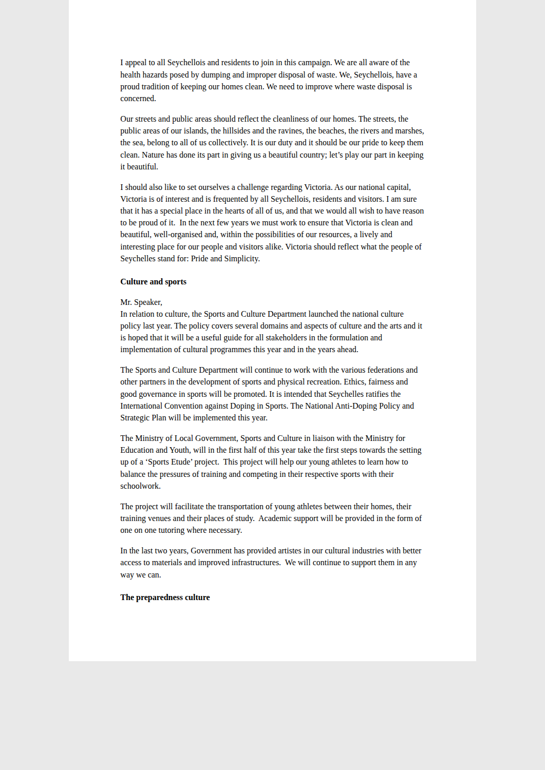I appeal to all Seychellois and residents to join in this campaign. We are all aware of the health hazards posed by dumping and improper disposal of waste. We, Seychellois, have a proud tradition of keeping our homes clean. We need to improve where waste disposal is concerned.
Our streets and public areas should reflect the cleanliness of our homes. The streets, the public areas of our islands, the hillsides and the ravines, the beaches, the rivers and marshes, the sea, belong to all of us collectively. It is our duty and it should be our pride to keep them clean. Nature has done its part in giving us a beautiful country; let’s play our part in keeping it beautiful.
I should also like to set ourselves a challenge regarding Victoria. As our national capital, Victoria is of interest and is frequented by all Seychellois, residents and visitors. I am sure that it has a special place in the hearts of all of us, and that we would all wish to have reason to be proud of it. In the next few years we must work to ensure that Victoria is clean and beautiful, well-organised and, within the possibilities of our resources, a lively and interesting place for our people and visitors alike. Victoria should reflect what the people of Seychelles stand for: Pride and Simplicity.
Culture and sports
Mr. Speaker,
In relation to culture, the Sports and Culture Department launched the national culture policy last year. The policy covers several domains and aspects of culture and the arts and it is hoped that it will be a useful guide for all stakeholders in the formulation and implementation of cultural programmes this year and in the years ahead.
The Sports and Culture Department will continue to work with the various federations and other partners in the development of sports and physical recreation. Ethics, fairness and good governance in sports will be promoted. It is intended that Seychelles ratifies the International Convention against Doping in Sports. The National Anti-Doping Policy and Strategic Plan will be implemented this year.
The Ministry of Local Government, Sports and Culture in liaison with the Ministry for Education and Youth, will in the first half of this year take the first steps towards the setting up of a ‘Sports Etude’ project. This project will help our young athletes to learn how to balance the pressures of training and competing in their respective sports with their schoolwork.
The project will facilitate the transportation of young athletes between their homes, their training venues and their places of study. Academic support will be provided in the form of one on one tutoring where necessary.
In the last two years, Government has provided artistes in our cultural industries with better access to materials and improved infrastructures. We will continue to support them in any way we can.
The preparedness culture